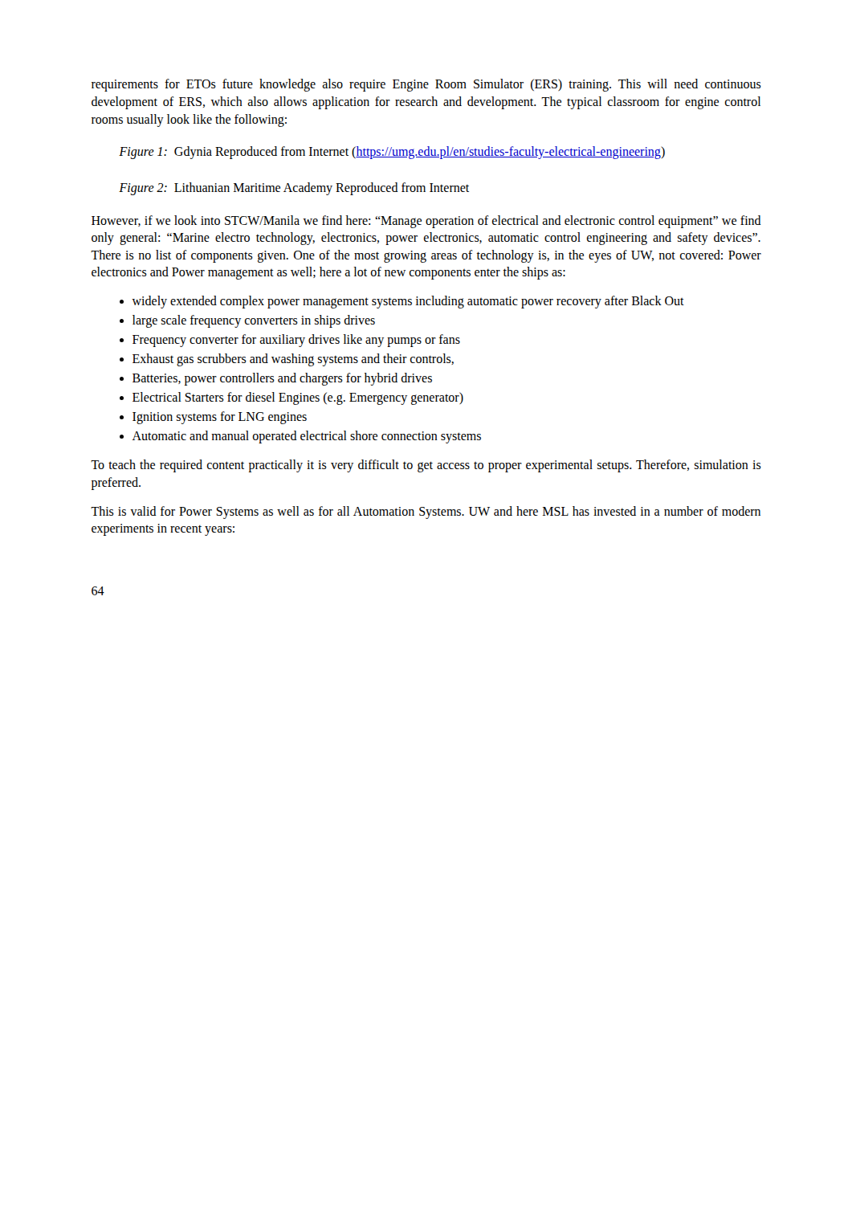requirements for ETOs future knowledge also require Engine Room Simulator (ERS) training. This will need continuous development of ERS, which also allows application for research and development. The typical classroom for engine control rooms usually look like the following:
Figure 1: Gdynia Reproduced from Internet (https://umg.edu.pl/en/studies-faculty-electrical-engineering)
Figure 2: Lithuanian Maritime Academy Reproduced from Internet
However, if we look into STCW/Manila we find here: “Manage operation of electrical and electronic control equipment” we find only general: “Marine electro technology, electronics, power electronics, automatic control engineering and safety devices”. There is no list of components given. One of the most growing areas of technology is, in the eyes of UW, not covered: Power electronics and Power management as well; here a lot of new components enter the ships as:
widely extended complex power management systems including automatic power recovery after Black Out
large scale frequency converters in ships drives
Frequency converter for auxiliary drives like any pumps or fans
Exhaust gas scrubbers and washing systems and their controls,
Batteries, power controllers and chargers for hybrid drives
Electrical Starters for diesel Engines (e.g. Emergency generator)
Ignition systems for LNG engines
Automatic and manual operated electrical shore connection systems
To teach the required content practically it is very difficult to get access to proper experimental setups. Therefore, simulation is preferred.
This is valid for Power Systems as well as for all Automation Systems. UW and here MSL has invested in a number of modern experiments in recent years:
64